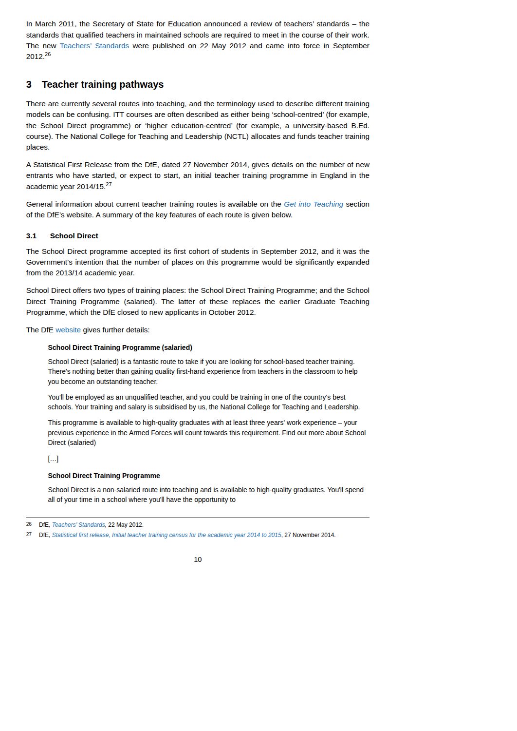In March 2011, the Secretary of State for Education announced a review of teachers’ standards – the standards that qualified teachers in maintained schools are required to meet in the course of their work. The new Teachers’ Standards were published on 22 May 2012 and came into force in September 2012.26
3 Teacher training pathways
There are currently several routes into teaching, and the terminology used to describe different training models can be confusing. ITT courses are often described as either being ‘school-centred’ (for example, the School Direct programme) or ‘higher education-centred’ (for example, a university-based B.Ed. course). The National College for Teaching and Leadership (NCTL) allocates and funds teacher training places.
A Statistical First Release from the DfE, dated 27 November 2014, gives details on the number of new entrants who have started, or expect to start, an initial teacher training programme in England in the academic year 2014/15.27
General information about current teacher training routes is available on the Get into Teaching section of the DfE’s website. A summary of the key features of each route is given below.
3.1 School Direct
The School Direct programme accepted its first cohort of students in September 2012, and it was the Government’s intention that the number of places on this programme would be significantly expanded from the 2013/14 academic year.
School Direct offers two types of training places: the School Direct Training Programme; and the School Direct Training Programme (salaried). The latter of these replaces the earlier Graduate Teaching Programme, which the DfE closed to new applicants in October 2012.
The DfE website gives further details:
School Direct Training Programme (salaried)
School Direct (salaried) is a fantastic route to take if you are looking for school-based teacher training. There's nothing better than gaining quality first-hand experience from teachers in the classroom to help you become an outstanding teacher.
You'll be employed as an unqualified teacher, and you could be training in one of the country's best schools. Your training and salary is subsidised by us, the National College for Teaching and Leadership.
This programme is available to high-quality graduates with at least three years' work experience – your previous experience in the Armed Forces will count towards this requirement. Find out more about School Direct (salaried)
[…]
School Direct Training Programme
School Direct is a non-salaried route into teaching and is available to high-quality graduates. You'll spend all of your time in a school where you'll have the opportunity to
26 DfE, Teachers’ Standards, 22 May 2012.
27 DfE, Statistical first release, Initial teacher training census for the academic year 2014 to 2015, 27 November 2014.
10